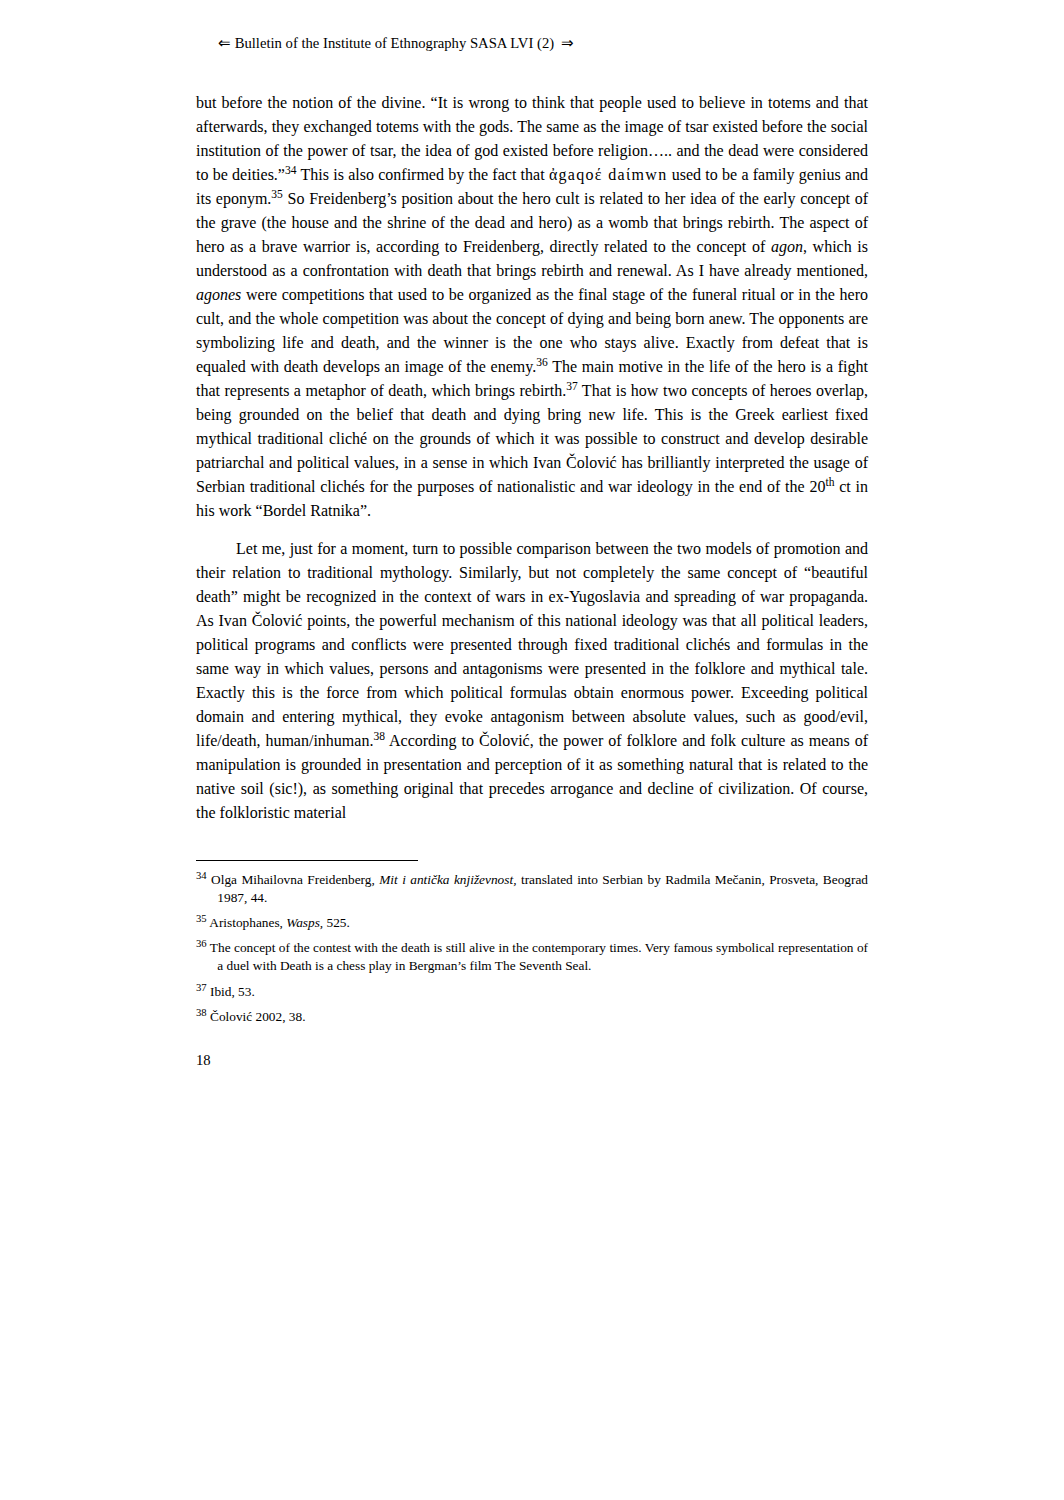⇐ Bulletin of the Institute of Ethnography SASA LVI (2) ⇒
but before the notion of the divine. “It is wrong to think that people used to believe in totems and that afterwards, they exchanged totems with the gods. The same as the image of tsar existed before the social institution of the power of tsar, the idea of god existed before religion….. and the dead were considered to be deities.”34 This is also confirmed by the fact that ἀgaqoέ daίmwn used to be a family genius and its eponym.35 So Freidenberg’s position about the hero cult is related to her idea of the early concept of the grave (the house and the shrine of the dead and hero) as a womb that brings rebirth. The aspect of hero as a brave warrior is, according to Freidenberg, directly related to the concept of agon, which is understood as a confrontation with death that brings rebirth and renewal. As I have already mentioned, agones were competitions that used to be organized as the final stage of the funeral ritual or in the hero cult, and the whole competition was about the concept of dying and being born anew. The opponents are symbolizing life and death, and the winner is the one who stays alive. Exactly from defeat that is equaled with death develops an image of the enemy.36 The main motive in the life of the hero is a fight that represents a metaphor of death, which brings rebirth.37 That is how two concepts of heroes overlap, being grounded on the belief that death and dying bring new life. This is the Greek earliest fixed mythical traditional cliché on the grounds of which it was possible to construct and develop desirable patriarchal and political values, in a sense in which Ivan Čolović has brilliantly interpreted the usage of Serbian traditional clichés for the purposes of nationalistic and war ideology in the end of the 20th ct in his work “Bordel Ratnika”.
Let me, just for a moment, turn to possible comparison between the two models of promotion and their relation to traditional mythology. Similarly, but not completely the same concept of “beautiful death” might be recognized in the context of wars in ex-Yugoslavia and spreading of war propaganda. As Ivan Čolović points, the powerful mechanism of this national ideology was that all political leaders, political programs and conflicts were presented through fixed traditional clichés and formulas in the same way in which values, persons and antagonisms were presented in the folklore and mythical tale. Exactly this is the force from which political formulas obtain enormous power. Exceeding political domain and entering mythical, they evoke antagonism between absolute values, such as good/evil, life/death, human/inhuman.38 According to Čolović, the power of folklore and folk culture as means of manipulation is grounded in presentation and perception of it as something natural that is related to the native soil (sic!), as something original that precedes arrogance and decline of civilization. Of course, the folkloristic material
34 Olga Mihailovna Freidenberg, Mit i antička književnost, translated into Serbian by Radmila Mečanin, Prosveta, Beograd 1987, 44.
35 Aristophanes, Wasps, 525.
36 The concept of the contest with the death is still alive in the contemporary times. Very famous symbolical representation of a duel with Death is a chess play in Bergman’s film The Seventh Seal.
37 Ibid, 53.
38 Čolović 2002, 38.
18